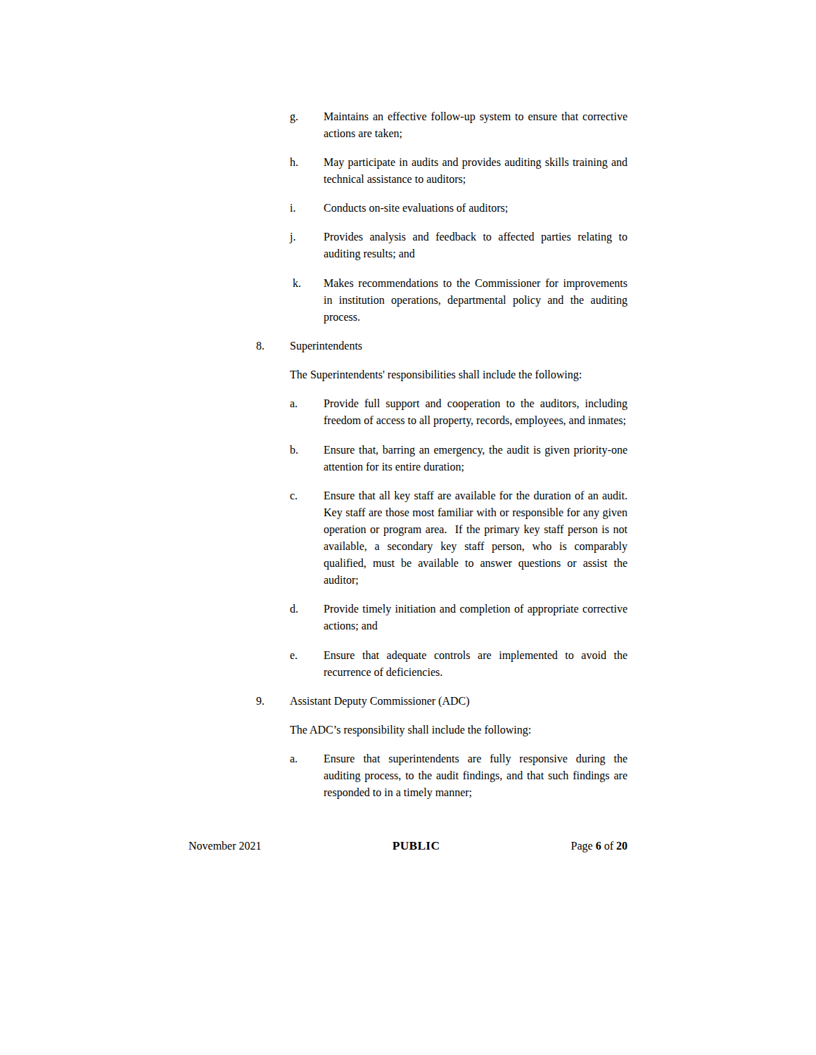g.
Maintains an effective follow-up system to ensure that corrective actions are taken;
h.
May participate in audits and provides auditing skills training and technical assistance to auditors;
i.
Conducts on-site evaluations of auditors;
j.
Provides analysis and feedback to affected parties relating to auditing results; and
k.
Makes recommendations to the Commissioner for improvements in institution operations, departmental policy and the auditing process.
8.
Superintendents
The Superintendents' responsibilities shall include the following:
a.
Provide full support and cooperation to the auditors, including freedom of access to all property, records, employees, and inmates;
b.
Ensure that, barring an emergency, the audit is given priority-one attention for its entire duration;
c.
Ensure that all key staff are available for the duration of an audit. Key staff are those most familiar with or responsible for any given operation or program area. If the primary key staff person is not available, a secondary key staff person, who is comparably qualified, must be available to answer questions or assist the auditor;
d.
Provide timely initiation and completion of appropriate corrective actions; and
e.
Ensure that adequate controls are implemented to avoid the recurrence of deficiencies.
9.
Assistant Deputy Commissioner (ADC)
The ADC’s responsibility shall include the following:
a.
Ensure that superintendents are fully responsive during the auditing process, to the audit findings, and that such findings are responded to in a timely manner;
November 2021
PUBLIC
Page 6 of 20